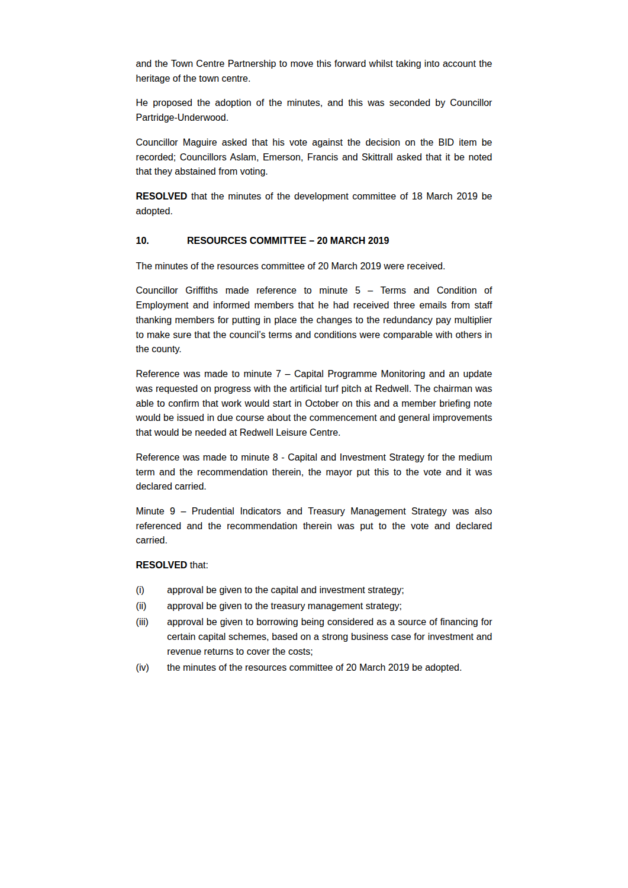and the Town Centre Partnership to move this forward whilst taking into account the heritage of the town centre.
He proposed the adoption of the minutes, and this was seconded by Councillor Partridge-Underwood.
Councillor Maguire asked that his vote against the decision on the BID item be recorded; Councillors Aslam, Emerson, Francis and Skittrall asked that it be noted that they abstained from voting.
RESOLVED that the minutes of the development committee of 18 March 2019 be adopted.
10. RESOURCES COMMITTEE – 20 MARCH 2019
The minutes of the resources committee of 20 March 2019 were received.
Councillor Griffiths made reference to minute 5 – Terms and Condition of Employment and informed members that he had received three emails from staff thanking members for putting in place the changes to the redundancy pay multiplier to make sure that the council’s terms and conditions were comparable with others in the county.
Reference was made to minute 7 – Capital Programme Monitoring and an update was requested on progress with the artificial turf pitch at Redwell. The chairman was able to confirm that work would start in October on this and a member briefing note would be issued in due course about the commencement and general improvements that would be needed at Redwell Leisure Centre.
Reference was made to minute 8 - Capital and Investment Strategy for the medium term and the recommendation therein, the mayor put this to the vote and it was declared carried.
Minute 9 – Prudential Indicators and Treasury Management Strategy was also referenced and the recommendation therein was put to the vote and declared carried.
RESOLVED that:
(i) approval be given to the capital and investment strategy;
(ii) approval be given to the treasury management strategy;
(iii) approval be given to borrowing being considered as a source of financing for certain capital schemes, based on a strong business case for investment and revenue returns to cover the costs;
(iv) the minutes of the resources committee of 20 March 2019 be adopted.